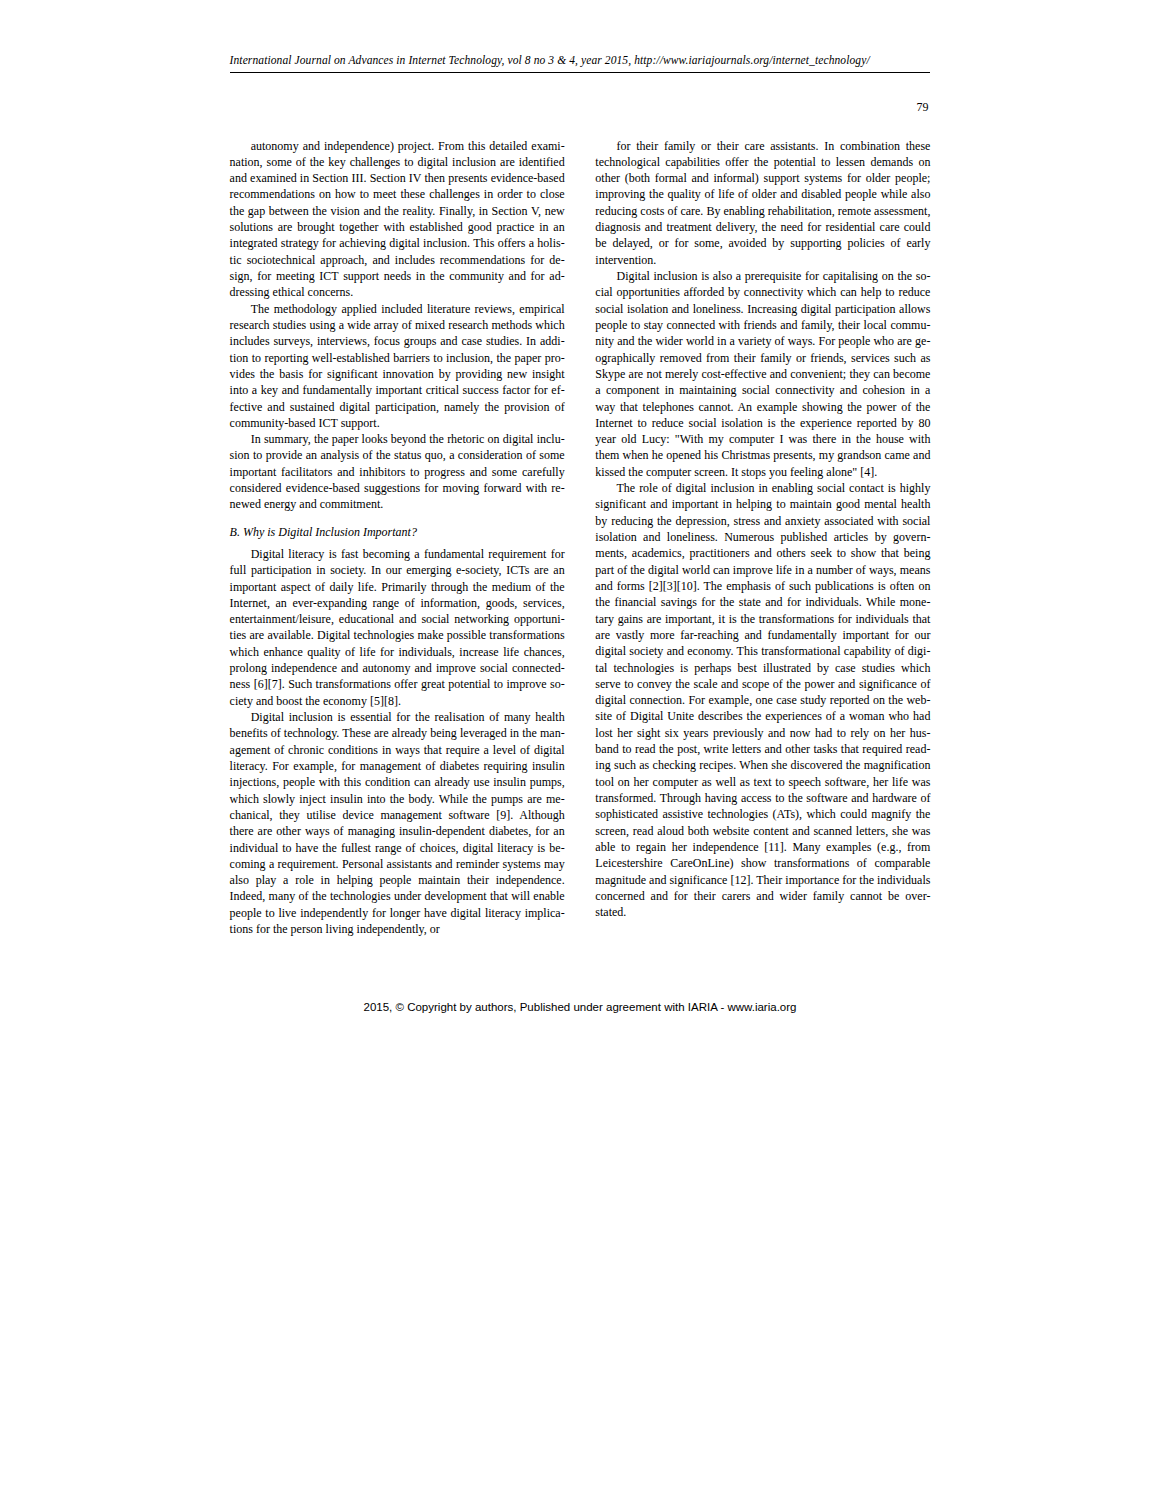International Journal on Advances in Internet Technology, vol 8 no 3 & 4, year 2015, http://www.iariajournals.org/internet_technology/
79
autonomy and independence) project. From this detailed examination, some of the key challenges to digital inclusion are identified and examined in Section III. Section IV then presents evidence-based recommendations on how to meet these challenges in order to close the gap between the vision and the reality. Finally, in Section V, new solutions are brought together with established good practice in an integrated strategy for achieving digital inclusion. This offers a holistic sociotechnical approach, and includes recommendations for design, for meeting ICT support needs in the community and for addressing ethical concerns.
The methodology applied included literature reviews, empirical research studies using a wide array of mixed research methods which includes surveys, interviews, focus groups and case studies. In addition to reporting well-established barriers to inclusion, the paper provides the basis for significant innovation by providing new insight into a key and fundamentally important critical success factor for effective and sustained digital participation, namely the provision of community-based ICT support.
In summary, the paper looks beyond the rhetoric on digital inclusion to provide an analysis of the status quo, a consideration of some important facilitators and inhibitors to progress and some carefully considered evidence-based suggestions for moving forward with renewed energy and commitment.
B. Why is Digital Inclusion Important?
Digital literacy is fast becoming a fundamental requirement for full participation in society. In our emerging e-society, ICTs are an important aspect of daily life. Primarily through the medium of the Internet, an ever-expanding range of information, goods, services, entertainment/leisure, educational and social networking opportunities are available. Digital technologies make possible transformations which enhance quality of life for individuals, increase life chances, prolong independence and autonomy and improve social connectedness [6][7]. Such transformations offer great potential to improve society and boost the economy [5][8].
Digital inclusion is essential for the realisation of many health benefits of technology. These are already being leveraged in the management of chronic conditions in ways that require a level of digital literacy. For example, for management of diabetes requiring insulin injections, people with this condition can already use insulin pumps, which slowly inject insulin into the body. While the pumps are mechanical, they utilise device management software [9]. Although there are other ways of managing insulin-dependent diabetes, for an individual to have the fullest range of choices, digital literacy is becoming a requirement. Personal assistants and reminder systems may also play a role in helping people maintain their independence. Indeed, many of the technologies under development that will enable people to live independently for longer have digital literacy implications for the person living independently, or
for their family or their care assistants. In combination these technological capabilities offer the potential to lessen demands on other (both formal and informal) support systems for older people; improving the quality of life of older and disabled people while also reducing costs of care. By enabling rehabilitation, remote assessment, diagnosis and treatment delivery, the need for residential care could be delayed, or for some, avoided by supporting policies of early intervention.
Digital inclusion is also a prerequisite for capitalising on the social opportunities afforded by connectivity which can help to reduce social isolation and loneliness. Increasing digital participation allows people to stay connected with friends and family, their local community and the wider world in a variety of ways. For people who are geographically removed from their family or friends, services such as Skype are not merely cost-effective and convenient; they can become a component in maintaining social connectivity and cohesion in a way that telephones cannot. An example showing the power of the Internet to reduce social isolation is the experience reported by 80 year old Lucy: "With my computer I was there in the house with them when he opened his Christmas presents, my grandson came and kissed the computer screen. It stops you feeling alone" [4].
The role of digital inclusion in enabling social contact is highly significant and important in helping to maintain good mental health by reducing the depression, stress and anxiety associated with social isolation and loneliness. Numerous published articles by governments, academics, practitioners and others seek to show that being part of the digital world can improve life in a number of ways, means and forms [2][3][10]. The emphasis of such publications is often on the financial savings for the state and for individuals. While monetary gains are important, it is the transformations for individuals that are vastly more far-reaching and fundamentally important for our digital society and economy. This transformational capability of digital technologies is perhaps best illustrated by case studies which serve to convey the scale and scope of the power and significance of digital connection. For example, one case study reported on the website of Digital Unite describes the experiences of a woman who had lost her sight six years previously and now had to rely on her husband to read the post, write letters and other tasks that required reading such as checking recipes. When she discovered the magnification tool on her computer as well as text to speech software, her life was transformed. Through having access to the software and hardware of sophisticated assistive technologies (ATs), which could magnify the screen, read aloud both website content and scanned letters, she was able to regain her independence [11]. Many examples (e.g., from Leicestershire CareOnLine) show transformations of comparable magnitude and significance [12]. Their importance for the individuals concerned and for their carers and wider family cannot be over-stated.
2015, © Copyright by authors, Published under agreement with IARIA - www.iaria.org